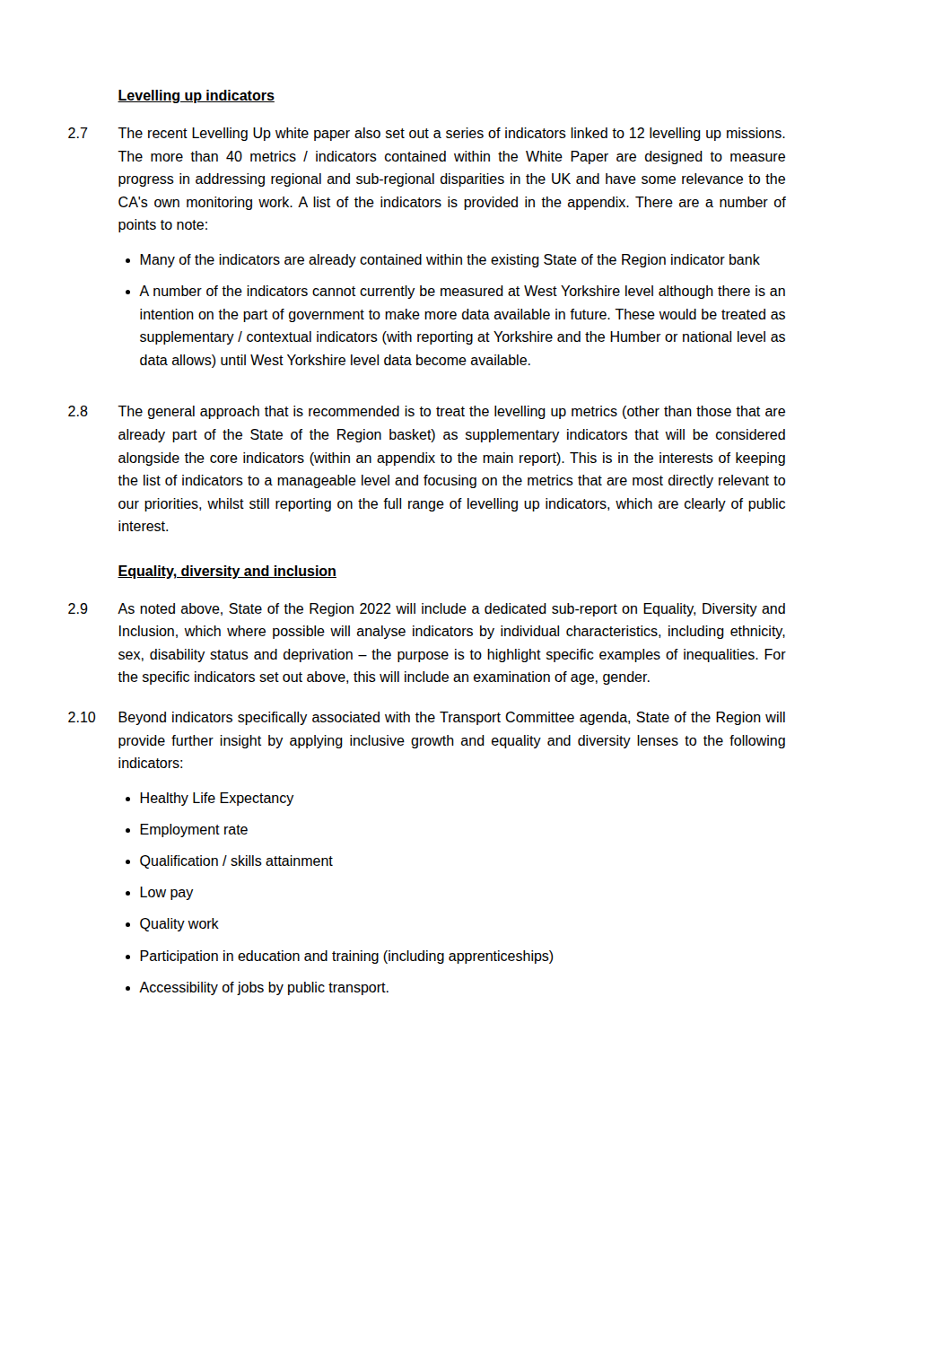Levelling up indicators
2.7
The recent Levelling Up white paper also set out a series of indicators linked to 12 levelling up missions. The more than 40 metrics / indicators contained within the White Paper are designed to measure progress in addressing regional and sub-regional disparities in the UK and have some relevance to the CA's own monitoring work. A list of the indicators is provided in the appendix. There are a number of points to note:
Many of the indicators are already contained within the existing State of the Region indicator bank
A number of the indicators cannot currently be measured at West Yorkshire level although there is an intention on the part of government to make more data available in future. These would be treated as supplementary / contextual indicators (with reporting at Yorkshire and the Humber or national level as data allows) until West Yorkshire level data become available.
2.8
The general approach that is recommended is to treat the levelling up metrics (other than those that are already part of the State of the Region basket) as supplementary indicators that will be considered alongside the core indicators (within an appendix to the main report). This is in the interests of keeping the list of indicators to a manageable level and focusing on the metrics that are most directly relevant to our priorities, whilst still reporting on the full range of levelling up indicators, which are clearly of public interest.
Equality, diversity and inclusion
2.9
As noted above, State of the Region 2022 will include a dedicated sub-report on Equality, Diversity and Inclusion, which where possible will analyse indicators by individual characteristics, including ethnicity, sex, disability status and deprivation – the purpose is to highlight specific examples of inequalities. For the specific indicators set out above, this will include an examination of age, gender.
2.10
Beyond indicators specifically associated with the Transport Committee agenda, State of the Region will provide further insight by applying inclusive growth and equality and diversity lenses to the following indicators:
Healthy Life Expectancy
Employment rate
Qualification / skills attainment
Low pay
Quality work
Participation in education and training (including apprenticeships)
Accessibility of jobs by public transport.